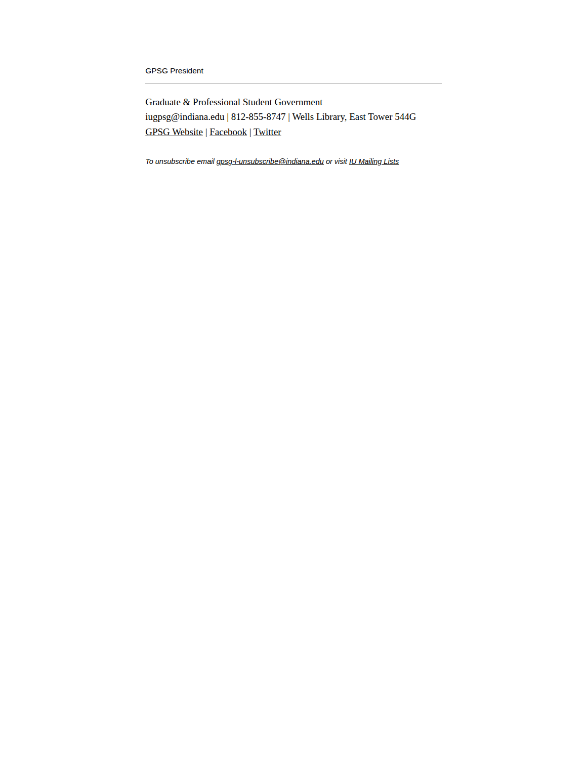GPSG President
Graduate & Professional Student Government
iugpsg@indiana.edu | 812-855-8747 | Wells Library, East Tower 544G
GPSG Website | Facebook | Twitter
To unsubscribe email gpsg-l-unsubscribe@indiana.edu or visit IU Mailing Lists